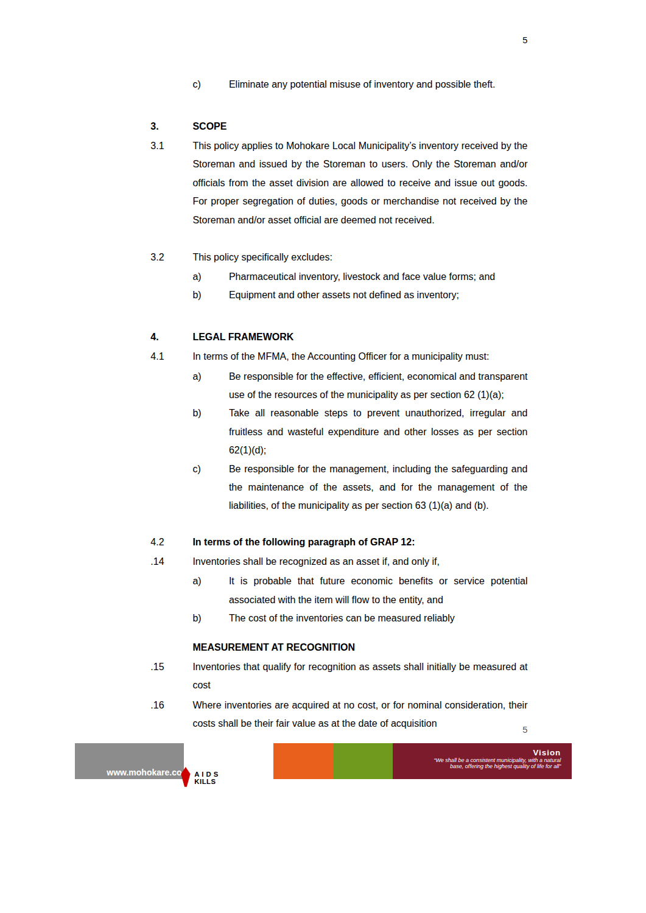5
c)
Eliminate any potential misuse of inventory and possible theft.
3.
SCOPE
3.1
This policy applies to Mohokare Local Municipality’s inventory received by the Storeman and issued by the Storeman to users. Only the Storeman and/or officials from the asset division are allowed to receive and issue out goods. For proper segregation of duties, goods or merchandise not received by the Storeman and/or asset official are deemed not received.
3.2
This policy specifically excludes:
a)
Pharmaceutical inventory, livestock and face value forms; and
b)
Equipment and other assets not defined as inventory;
4.
LEGAL FRAMEWORK
4.1
In terms of the MFMA, the Accounting Officer for a municipality must:
a)
Be responsible for the effective, efficient, economical and transparent use of the resources of the municipality as per section 62 (1)(a);
b)
Take all reasonable steps to prevent unauthorized, irregular and fruitless and wasteful expenditure and other losses as per section 62(1)(d);
c)
Be responsible for the management, including the safeguarding and the maintenance of the assets, and for the management of the liabilities, of the municipality as per section 63 (1)(a) and (b).
4.2
In terms of the following paragraph of GRAP 12:
.14
Inventories shall be recognized as an asset if, and only if,
a)
It is probable that future economic benefits or service potential associated with the item will flow to the entity, and
b)
The cost of the inventories can be measured reliably
MEASUREMENT AT RECOGNITION
.15
Inventories that qualify for recognition as assets shall initially be measured at cost
.16
Where inventories are acquired at no cost, or for nominal consideration, their costs shall be their fair value as at the date of acquisition
5
Vision
“We shall be a consistent municipality, with a natural
base, offering the highest quality of life for all”
www.mohokare.co.za
A I D S
KILLS